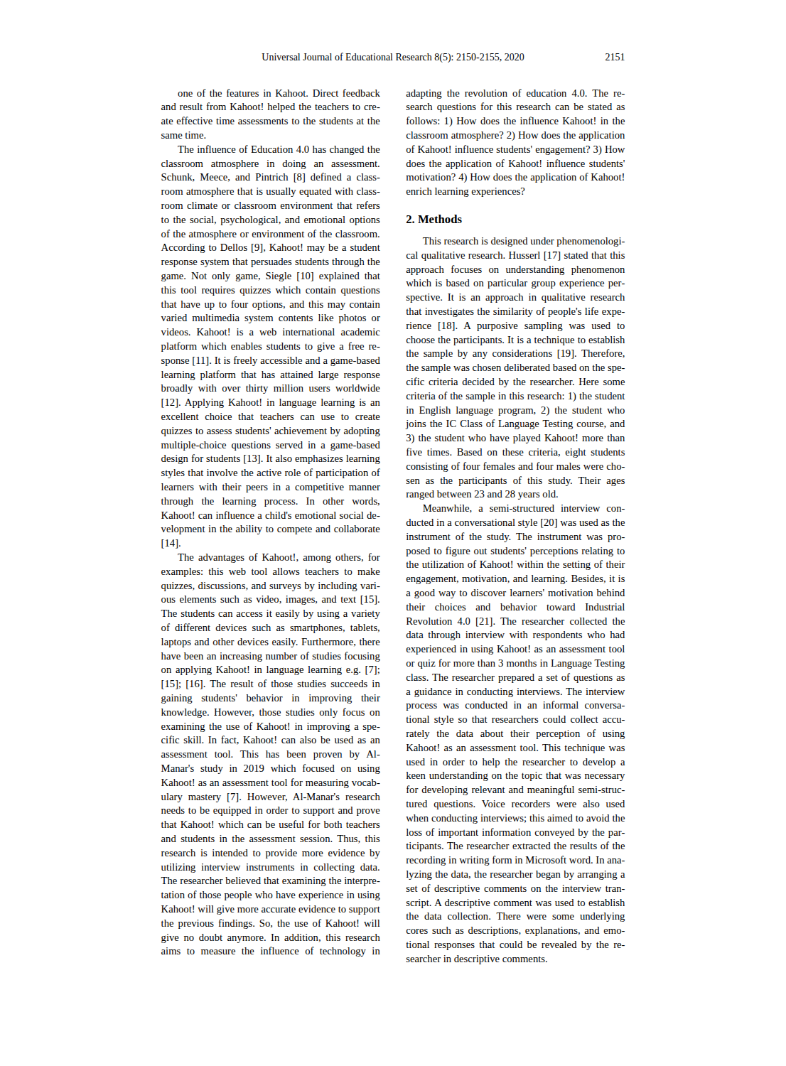Universal Journal of Educational Research 8(5): 2150-2155, 2020 2151
one of the features in Kahoot. Direct feedback and result from Kahoot! helped the teachers to create effective time assessments to the students at the same time.
The influence of Education 4.0 has changed the classroom atmosphere in doing an assessment. Schunk, Meece, and Pintrich [8] defined a classroom atmosphere that is usually equated with classroom climate or classroom environment that refers to the social, psychological, and emotional options of the atmosphere or environment of the classroom. According to Dellos [9], Kahoot! may be a student response system that persuades students through the game. Not only game, Siegle [10] explained that this tool requires quizzes which contain questions that have up to four options, and this may contain varied multimedia system contents like photos or videos. Kahoot! is a web international academic platform which enables students to give a free response [11]. It is freely accessible and a game-based learning platform that has attained large response broadly with over thirty million users worldwide [12]. Applying Kahoot! in language learning is an excellent choice that teachers can use to create quizzes to assess students' achievement by adopting multiple-choice questions served in a game-based design for students [13]. It also emphasizes learning styles that involve the active role of participation of learners with their peers in a competitive manner through the learning process. In other words, Kahoot! can influence a child's emotional social development in the ability to compete and collaborate [14].
The advantages of Kahoot!, among others, for examples: this web tool allows teachers to make quizzes, discussions, and surveys by including various elements such as video, images, and text [15]. The students can access it easily by using a variety of different devices such as smartphones, tablets, laptops and other devices easily. Furthermore, there have been an increasing number of studies focusing on applying Kahoot! in language learning e.g. [7]; [15]; [16]. The result of those studies succeeds in gaining students' behavior in improving their knowledge. However, those studies only focus on examining the use of Kahoot! in improving a specific skill. In fact, Kahoot! can also be used as an assessment tool. This has been proven by Al-Manar's study in 2019 which focused on using Kahoot! as an assessment tool for measuring vocabulary mastery [7]. However, Al-Manar's research needs to be equipped in order to support and prove that Kahoot! which can be useful for both teachers and students in the assessment session. Thus, this research is intended to provide more evidence by utilizing interview instruments in collecting data. The researcher believed that examining the interpretation of those people who have experience in using Kahoot! will give more accurate evidence to support the previous findings. So, the use of Kahoot! will give no doubt anymore. In addition, this research aims to measure the influence of technology in adapting the revolution of education 4.0. The research questions for this research can be stated as follows: 1) How does the influence Kahoot! in the classroom atmosphere? 2) How does the application of Kahoot! influence students' engagement? 3) How does the application of Kahoot! influence students' motivation? 4) How does the application of Kahoot! enrich learning experiences?
2. Methods
This research is designed under phenomenological qualitative research. Husserl [17] stated that this approach focuses on understanding phenomenon which is based on particular group experience perspective. It is an approach in qualitative research that investigates the similarity of people's life experience [18]. A purposive sampling was used to choose the participants. It is a technique to establish the sample by any considerations [19]. Therefore, the sample was chosen deliberated based on the specific criteria decided by the researcher. Here some criteria of the sample in this research: 1) the student in English language program, 2) the student who joins the IC Class of Language Testing course, and 3) the student who have played Kahoot! more than five times. Based on these criteria, eight students consisting of four females and four males were chosen as the participants of this study. Their ages ranged between 23 and 28 years old.
Meanwhile, a semi-structured interview conducted in a conversational style [20] was used as the instrument of the study. The instrument was proposed to figure out students' perceptions relating to the utilization of Kahoot! within the setting of their engagement, motivation, and learning. Besides, it is a good way to discover learners' motivation behind their choices and behavior toward Industrial Revolution 4.0 [21]. The researcher collected the data through interview with respondents who had experienced in using Kahoot! as an assessment tool or quiz for more than 3 months in Language Testing class. The researcher prepared a set of questions as a guidance in conducting interviews. The interview process was conducted in an informal conversational style so that researchers could collect accurately the data about their perception of using Kahoot! as an assessment tool. This technique was used in order to help the researcher to develop a keen understanding on the topic that was necessary for developing relevant and meaningful semi-structured questions. Voice recorders were also used when conducting interviews; this aimed to avoid the loss of important information conveyed by the participants. The researcher extracted the results of the recording in writing form in Microsoft word. In analyzing the data, the researcher began by arranging a set of descriptive comments on the interview transcript. A descriptive comment was used to establish the data collection. There were some underlying cores such as descriptions, explanations, and emotional responses that could be revealed by the researcher in descriptive comments.